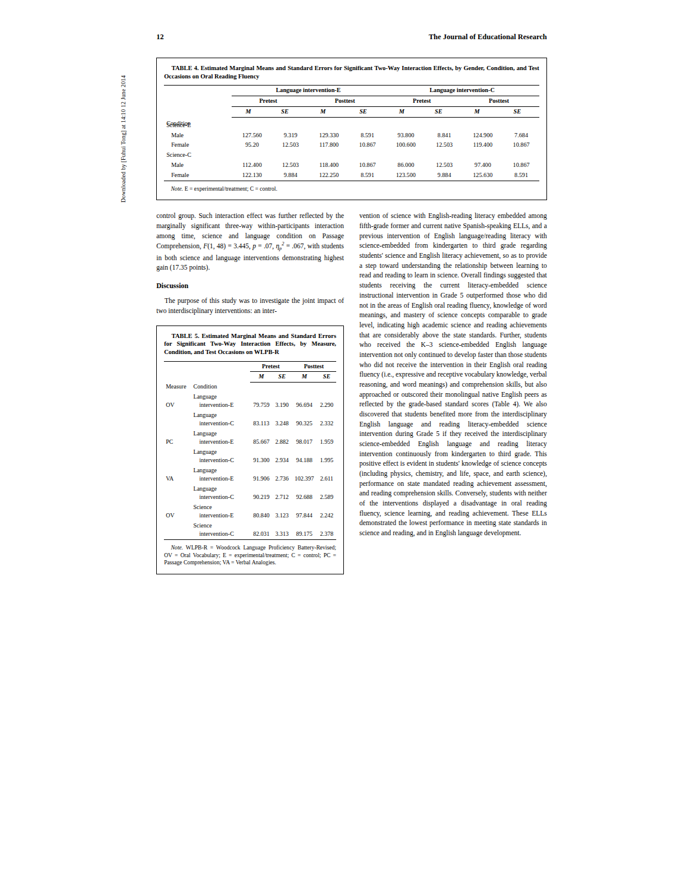Downloaded by [Fuhui Tong] at 14:10 12 June 2014
12 The Journal of Educational Research
TABLE 4. Estimated Marginal Means and Standard Errors for Significant Two-Way Interaction Effects, by Gender, Condition, and Test Occasions on Oral Reading Fluency
| | Language intervention-E | Language intervention-C |
| --- | --- | --- |
| Pretest | Posttest | Pretest | Posttest |
| M | SE | M | SE | M | SE | M | SE |
| Condition | |
| Science-E | |
| Male | 127.560 | 9.319 | 129.330 | 8.591 | 93.800 | 8.841 | 124.900 | 7.684 |
| Female | 95.20 | 12.503 | 117.800 | 10.867 | 100.600 | 12.503 | 119.400 | 10.867 |
| Science-C | |
| Male | 112.400 | 12.503 | 118.400 | 10.867 | 86.000 | 12.503 | 97.400 | 10.867 |
| Female | 122.130 | 9.884 | 122.250 | 8.591 | 123.500 | 9.884 | 125.630 | 8.591 |
Note. E = experimental/treatment; C = control.
control group. Such interaction effect was further reflected by the marginally significant three-way within-participants interaction among time, science and language condition on Passage Comprehension, F(1, 48) = 3.445, p = .07, ηp2 = .067, with students in both science and language interventions demonstrating highest gain (17.35 points).
Discussion
The purpose of this study was to investigate the joint impact of two interdisciplinary interventions: an inter-
TABLE 5. Estimated Marginal Means and Standard Errors for Significant Two-Way Interaction Effects, by Measure, Condition, and Test Occasions on WLPB-R
| | | Pretest | Posttest |
| --- | --- | --- | --- |
| M | SE | M | SE |
| Measure | Condition | |
| OV | Language intervention-E | 79.759 | 3.190 | 96.694 | 2.290 |
| | Language intervention-C | 83.113 | 3.248 | 90.325 | 2.332 |
| PC | Language intervention-E | 85.667 | 2.882 | 98.017 | 1.959 |
| | Language intervention-C | 91.300 | 2.934 | 94.188 | 1.995 |
| VA | Language intervention-E | 91.906 | 2.736 | 102.397 | 2.611 |
| | Language intervention-C | 90.219 | 2.712 | 92.688 | 2.589 |
| OV | Science intervention-E | 80.840 | 3.123 | 97.844 | 2.242 |
| | Science intervention-C | 82.031 | 3.313 | 89.175 | 2.378 |
Note. WLPB-R = Woodcock Language Proficiency Battery-Revised; OV = Oral Vocabulary; E = experimental/treatment; C = control; PC = Passage Comprehension; VA = Verbal Analogies.
vention of science with English-reading literacy embedded among fifth-grade former and current native Spanish-speaking ELLs, and a previous intervention of English language/reading literacy with science-embedded from kindergarten to third grade regarding students' science and English literacy achievement, so as to provide a step toward understanding the relationship between learning to read and reading to learn in science. Overall findings suggested that students receiving the current literacy-embedded science instructional intervention in Grade 5 outperformed those who did not in the areas of English oral reading fluency, knowledge of word meanings, and mastery of science concepts comparable to grade level, indicating high academic science and reading achievements that are considerably above the state standards. Further, students who received the K–3 science-embedded English language intervention not only continued to develop faster than those students who did not receive the intervention in their English oral reading fluency (i.e., expressive and receptive vocabulary knowledge, verbal reasoning, and word meanings) and comprehension skills, but also approached or outscored their monolingual native English peers as reflected by the grade-based standard scores (Table 4). We also discovered that students benefited more from the interdisciplinary English language and reading literacy-embedded science intervention during Grade 5 if they received the interdisciplinary science-embedded English language and reading literacy intervention continuously from kindergarten to third grade. This positive effect is evident in students' knowledge of science concepts (including physics, chemistry, and life, space, and earth science), performance on state mandated reading achievement assessment, and reading comprehension skills. Conversely, students with neither of the interventions displayed a disadvantage in oral reading fluency, science learning, and reading achievement. These ELLs demonstrated the lowest performance in meeting state standards in science and reading, and in English language development.